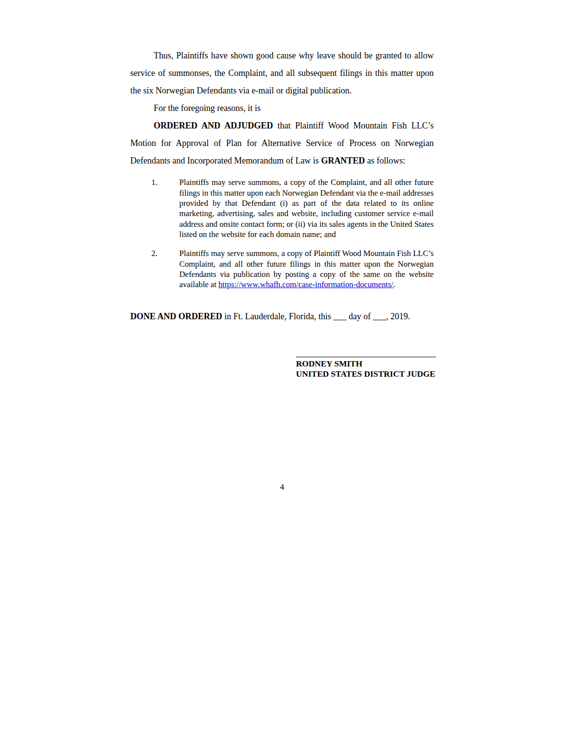Thus, Plaintiffs have shown good cause why leave should be granted to allow service of summonses, the Complaint, and all subsequent filings in this matter upon the six Norwegian Defendants via e-mail or digital publication.
For the foregoing reasons, it is
ORDERED AND ADJUDGED that Plaintiff Wood Mountain Fish LLC’s Motion for Approval of Plan for Alternative Service of Process on Norwegian Defendants and Incorporated Memorandum of Law is GRANTED as follows:
Plaintiffs may serve summons, a copy of the Complaint, and all other future filings in this matter upon each Norwegian Defendant via the e-mail addresses provided by that Defendant (i) as part of the data related to its online marketing, advertising, sales and website, including customer service e-mail address and onsite contact form; or (ii) via its sales agents in the United States listed on the website for each domain name; and
Plaintiffs may serve summons, a copy of Plaintiff Wood Mountain Fish LLC’s Complaint, and all other future filings in this matter upon the Norwegian Defendants via publication by posting a copy of the same on the website available at https://www.whafh.com/case-information-documents/.
DONE AND ORDERED in Ft. Lauderdale, Florida, this ___ day of ___, 2019.
RODNEY SMITH
UNITED STATES DISTRICT JUDGE
4